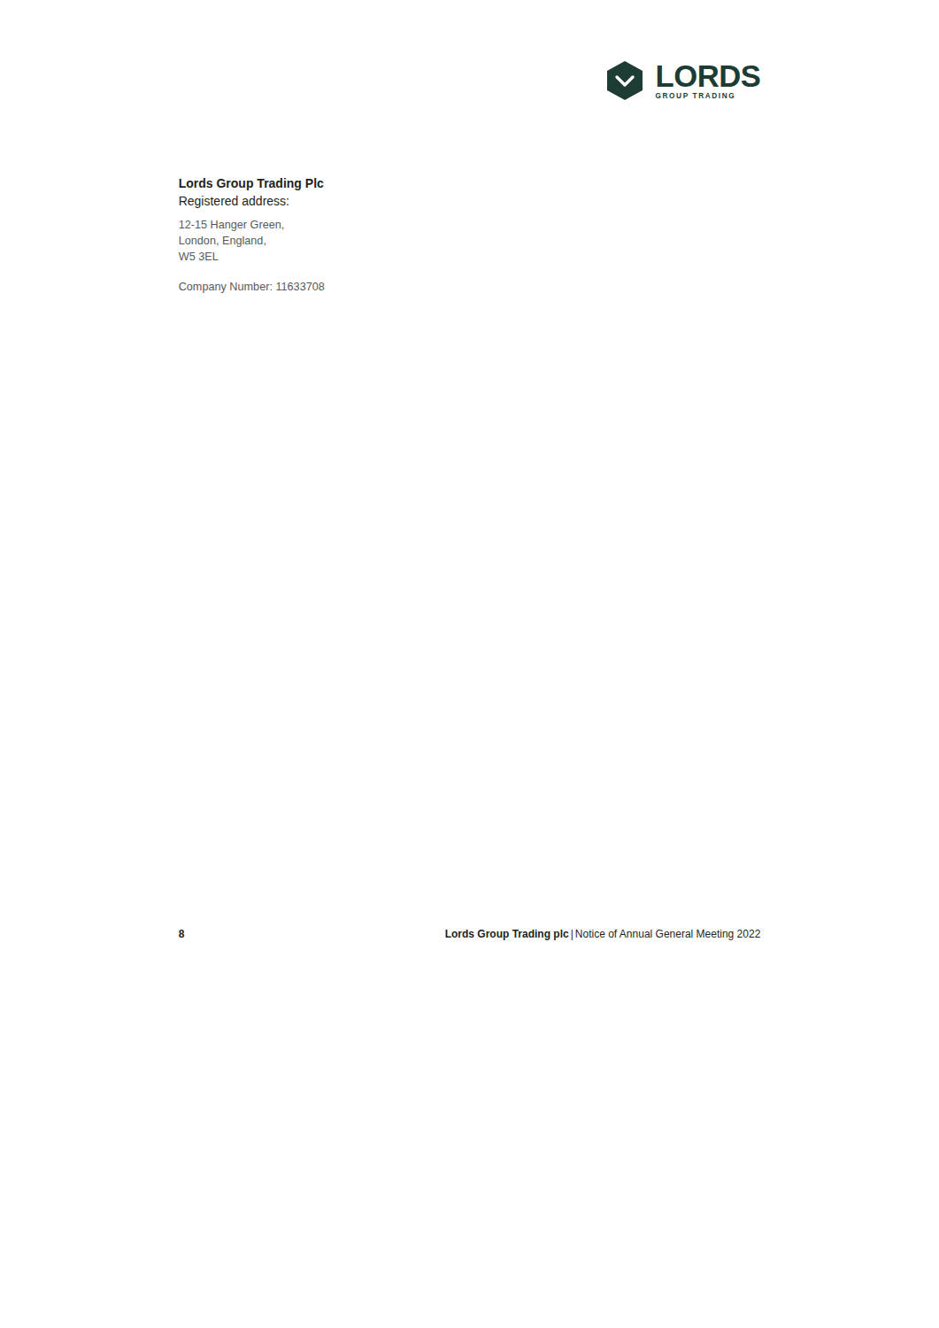LORDS GROUP TRADING
Lords Group Trading Plc
Registered address:
12-15 Hanger Green,
London, England,
W5 3EL
Company Number: 11633708
8
Lords Group Trading plc|Notice of Annual General Meeting 2022